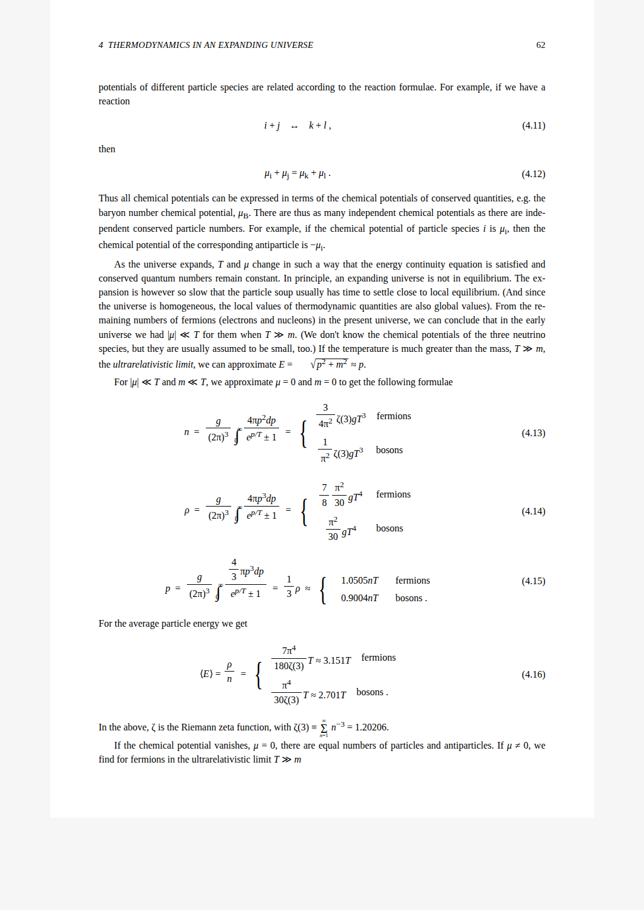4 THERMODYNAMICS IN AN EXPANDING UNIVERSE 62
potentials of different particle species are related according to the reaction formulae. For example, if we have a reaction
i + j ↔ k + l ,
(4.11)
then
μi + μj = μk + μl .
(4.12)
Thus all chemical potentials can be expressed in terms of the chemical potentials of conserved quantities, e.g. the baryon number chemical potential, μB. There are thus as many independent chemical potentials as there are independent conserved particle numbers. For example, if the chemical potential of particle species i is μi, then the chemical potential of the corresponding antiparticle is −μi.
As the universe expands, T and μ change in such a way that the energy continuity equation is satisfied and conserved quantum numbers remain constant. In principle, an expanding universe is not in equilibrium. The expansion is however so slow that the particle soup usually has time to settle close to local equilibrium. (And since the universe is homogeneous, the local values of thermodynamic quantities are also global values). From the remaining numbers of fermions (electrons and nucleons) in the present universe, we can conclude that in the early universe we had |μ| ≪ T for them when T ≫ m. (We don't know the chemical potentials of the three neutrino species, but they are usually assumed to be small, too.) If the temperature is much greater than the mass, T ≫ m, the ultrarelativistic limit, we can approximate E = √p2 + m2 ≈ p.
For |μ| ≪ T and m ≪ T, we approximate μ = 0 and m = 0 to get the following formulae
n = g(2π)3 ∫∞0 4πp2dp ep/T ± 1 = { 34π2 ζ(3)gT3 fermions 1 π2 ζ(3)gT3 bosons
(4.13)
ρ = g(2π)3 ∫∞0 4πp3dp ep/T ± 1 = { 78 π230 gT4 fermions π230 gT4 bosons
(4.14)
p = g(2π)3 ∫∞0 43πp3dp ep/T ± 1 = 13 ρ ≈ { 1.0505nT fermions 0.9004nT bosons .
(4.15)
For the average particle energy we get
⟨E⟩ = ρn = { 7π4180ζ(3) T ≈ 3.151T fermions π430ζ(3) T ≈ 2.701T bosons .
(4.16)
In the above, ζ is the Riemann zeta function, with ζ(3) ≡ Σ∞n=1 n−3 = 1.20206.
If the chemical potential vanishes, μ = 0, there are equal numbers of particles and antiparticles. If μ ≠ 0, we find for fermions in the ultrarelativistic limit T ≫ m